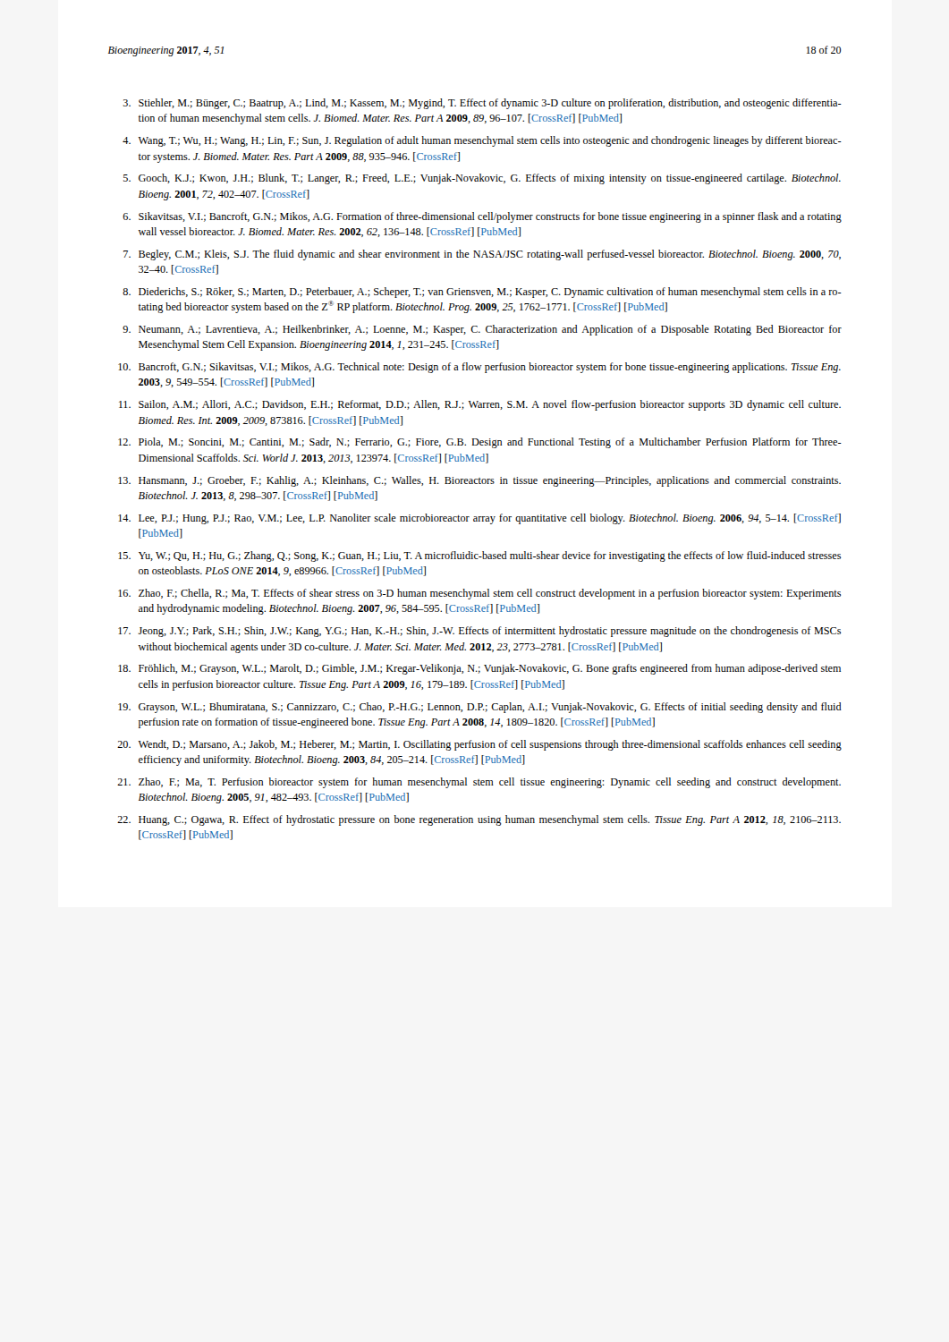Bioengineering 2017, 4, 51
18 of 20
Stiehler, M.; Bünger, C.; Baatrup, A.; Lind, M.; Kassem, M.; Mygind, T. Effect of dynamic 3-D culture on proliferation, distribution, and osteogenic differentiation of human mesenchymal stem cells. J. Biomed. Mater. Res. Part A 2009, 89, 96–107. [CrossRef] [PubMed]
Wang, T.; Wu, H.; Wang, H.; Lin, F.; Sun, J. Regulation of adult human mesenchymal stem cells into osteogenic and chondrogenic lineages by different bioreactor systems. J. Biomed. Mater. Res. Part A 2009, 88, 935–946. [CrossRef]
Gooch, K.J.; Kwon, J.H.; Blunk, T.; Langer, R.; Freed, L.E.; Vunjak-Novakovic, G. Effects of mixing intensity on tissue-engineered cartilage. Biotechnol. Bioeng. 2001, 72, 402–407. [CrossRef]
Sikavitsas, V.I.; Bancroft, G.N.; Mikos, A.G. Formation of three-dimensional cell/polymer constructs for bone tissue engineering in a spinner flask and a rotating wall vessel bioreactor. J. Biomed. Mater. Res. 2002, 62, 136–148. [CrossRef] [PubMed]
Begley, C.M.; Kleis, S.J. The fluid dynamic and shear environment in the NASA/JSC rotating-wall perfused-vessel bioreactor. Biotechnol. Bioeng. 2000, 70, 32–40. [CrossRef]
Diederichs, S.; Röker, S.; Marten, D.; Peterbauer, A.; Scheper, T.; van Griensven, M.; Kasper, C. Dynamic cultivation of human mesenchymal stem cells in a rotating bed bioreactor system based on the Z® RP platform. Biotechnol. Prog. 2009, 25, 1762–1771. [CrossRef] [PubMed]
Neumann, A.; Lavrentieva, A.; Heilkenbrinker, A.; Loenne, M.; Kasper, C. Characterization and Application of a Disposable Rotating Bed Bioreactor for Mesenchymal Stem Cell Expansion. Bioengineering 2014, 1, 231–245. [CrossRef]
Bancroft, G.N.; Sikavitsas, V.I.; Mikos, A.G. Technical note: Design of a flow perfusion bioreactor system for bone tissue-engineering applications. Tissue Eng. 2003, 9, 549–554. [CrossRef] [PubMed]
Sailon, A.M.; Allori, A.C.; Davidson, E.H.; Reformat, D.D.; Allen, R.J.; Warren, S.M. A novel flow-perfusion bioreactor supports 3D dynamic cell culture. Biomed. Res. Int. 2009, 2009, 873816. [CrossRef] [PubMed]
Piola, M.; Soncini, M.; Cantini, M.; Sadr, N.; Ferrario, G.; Fiore, G.B. Design and Functional Testing of a Multichamber Perfusion Platform for Three-Dimensional Scaffolds. Sci. World J. 2013, 2013, 123974. [CrossRef] [PubMed]
Hansmann, J.; Groeber, F.; Kahlig, A.; Kleinhans, C.; Walles, H. Bioreactors in tissue engineering—Principles, applications and commercial constraints. Biotechnol. J. 2013, 8, 298–307. [CrossRef] [PubMed]
Lee, P.J.; Hung, P.J.; Rao, V.M.; Lee, L.P. Nanoliter scale microbioreactor array for quantitative cell biology. Biotechnol. Bioeng. 2006, 94, 5–14. [CrossRef] [PubMed]
Yu, W.; Qu, H.; Hu, G.; Zhang, Q.; Song, K.; Guan, H.; Liu, T. A microfluidic-based multi-shear device for investigating the effects of low fluid-induced stresses on osteoblasts. PLoS ONE 2014, 9, e89966. [CrossRef] [PubMed]
Zhao, F.; Chella, R.; Ma, T. Effects of shear stress on 3-D human mesenchymal stem cell construct development in a perfusion bioreactor system: Experiments and hydrodynamic modeling. Biotechnol. Bioeng. 2007, 96, 584–595. [CrossRef] [PubMed]
Jeong, J.Y.; Park, S.H.; Shin, J.W.; Kang, Y.G.; Han, K.-H.; Shin, J.-W. Effects of intermittent hydrostatic pressure magnitude on the chondrogenesis of MSCs without biochemical agents under 3D co-culture. J. Mater. Sci. Mater. Med. 2012, 23, 2773–2781. [CrossRef] [PubMed]
Fröhlich, M.; Grayson, W.L.; Marolt, D.; Gimble, J.M.; Kregar-Velikonja, N.; Vunjak-Novakovic, G. Bone grafts engineered from human adipose-derived stem cells in perfusion bioreactor culture. Tissue Eng. Part A 2009, 16, 179–189. [CrossRef] [PubMed]
Grayson, W.L.; Bhumiratana, S.; Cannizzaro, C.; Chao, P.-H.G.; Lennon, D.P.; Caplan, A.I.; Vunjak-Novakovic, G. Effects of initial seeding density and fluid perfusion rate on formation of tissue-engineered bone. Tissue Eng. Part A 2008, 14, 1809–1820. [CrossRef] [PubMed]
Wendt, D.; Marsano, A.; Jakob, M.; Heberer, M.; Martin, I. Oscillating perfusion of cell suspensions through three-dimensional scaffolds enhances cell seeding efficiency and uniformity. Biotechnol. Bioeng. 2003, 84, 205–214. [CrossRef] [PubMed]
Zhao, F.; Ma, T. Perfusion bioreactor system for human mesenchymal stem cell tissue engineering: Dynamic cell seeding and construct development. Biotechnol. Bioeng. 2005, 91, 482–493. [CrossRef] [PubMed]
Huang, C.; Ogawa, R. Effect of hydrostatic pressure on bone regeneration using human mesenchymal stem cells. Tissue Eng. Part A 2012, 18, 2106–2113. [CrossRef] [PubMed]